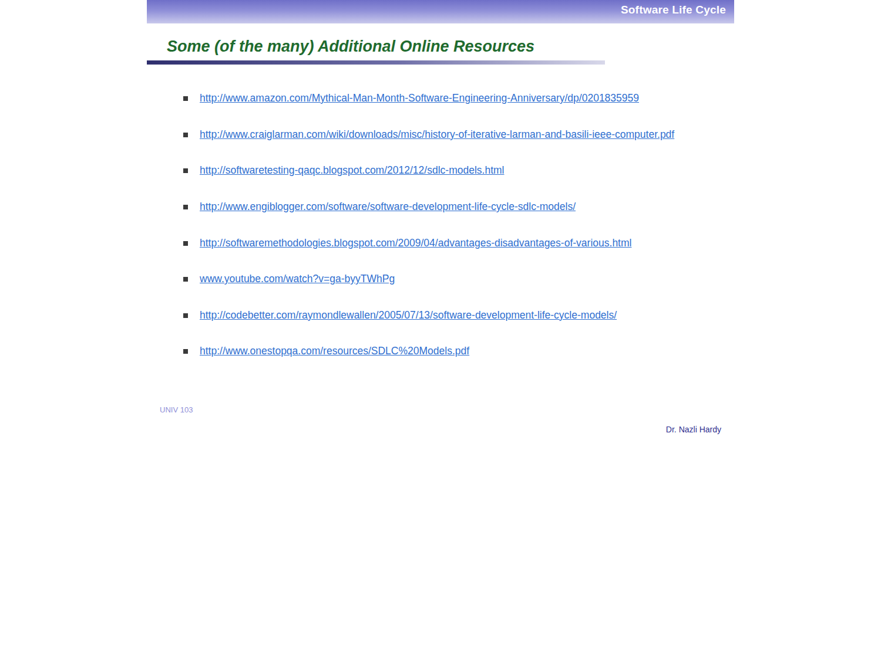Software Life Cycle
Some (of the many) Additional Online Resources
http://www.amazon.com/Mythical-Man-Month-Software-Engineering-Anniversary/dp/0201835959
http://www.craiglarman.com/wiki/downloads/misc/history-of-iterative-larman-and-basili-ieee-computer.pdf
http://softwaretesting-qaqc.blogspot.com/2012/12/sdlc-models.html
http://www.engiblogger.com/software/software-development-life-cycle-sdlc-models/
http://softwaremethodologies.blogspot.com/2009/04/advantages-disadvantages-of-various.html
www.youtube.com/watch?v=ga-byyTWhPg
http://codebetter.com/raymondlewallen/2005/07/13/software-development-life-cycle-models/
http://www.onestopqa.com/resources/SDLC%20Models.pdf
UNIV 103
Dr. Nazli Hardy